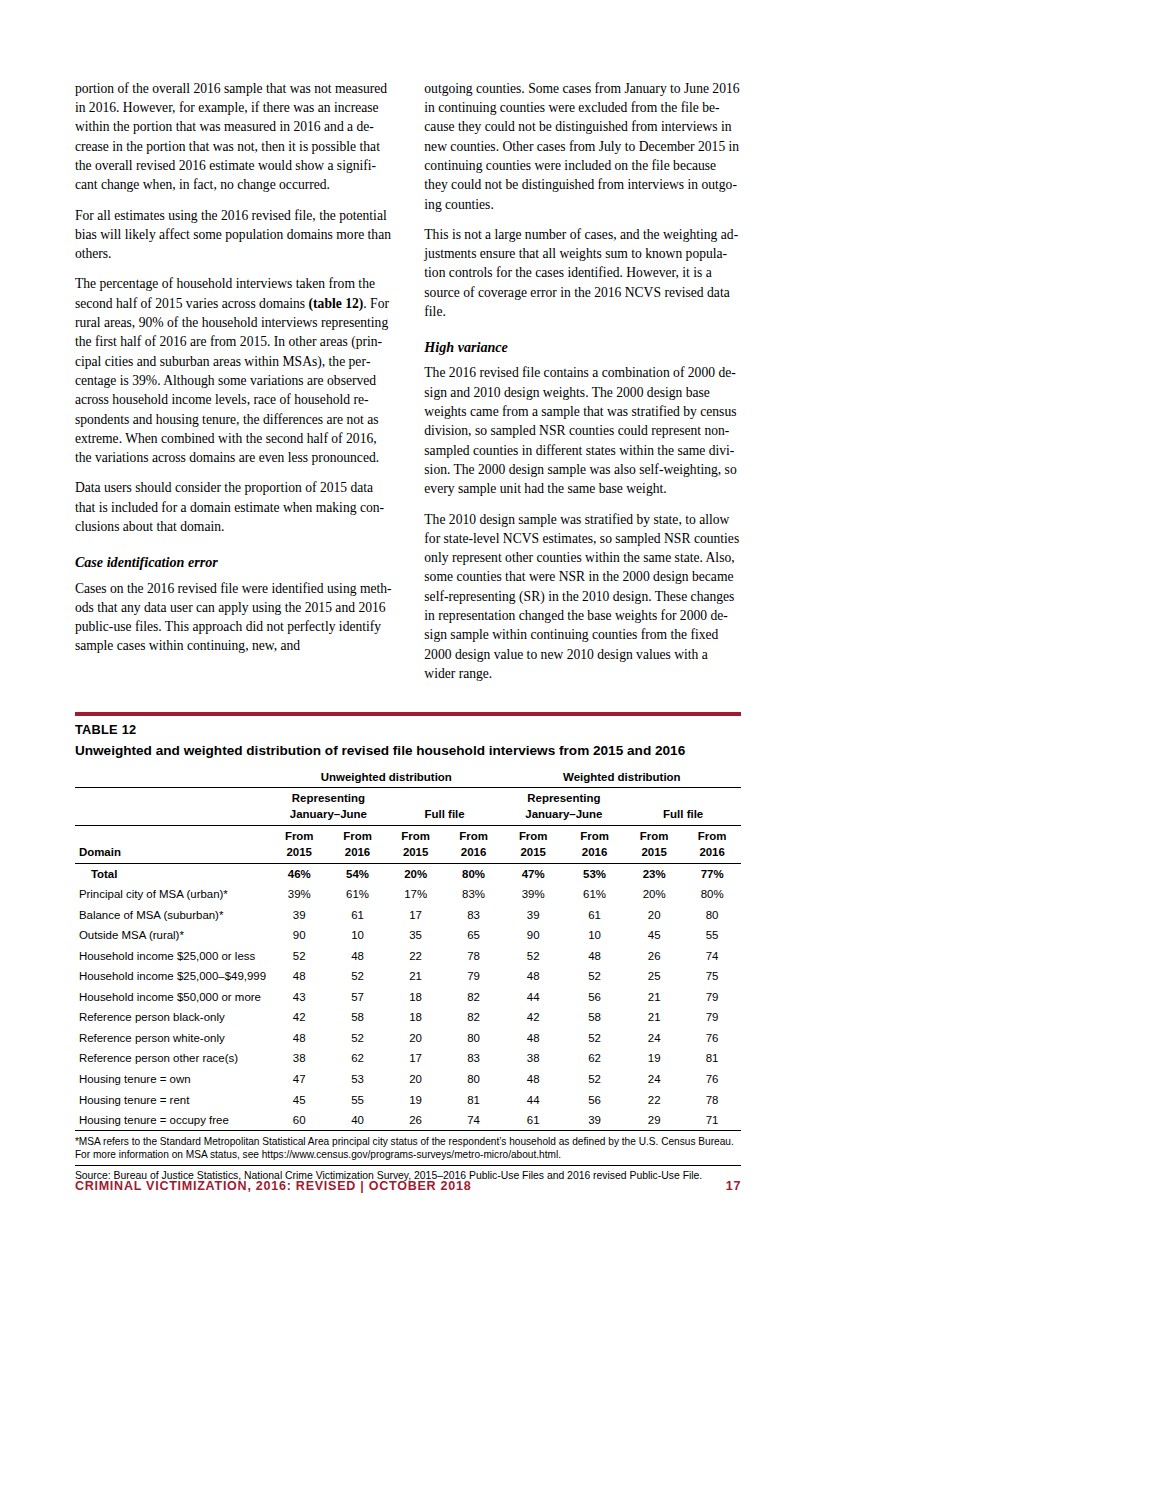portion of the overall 2016 sample that was not measured in 2016. However, for example, if there was an increase within the portion that was measured in 2016 and a decrease in the portion that was not, then it is possible that the overall revised 2016 estimate would show a significant change when, in fact, no change occurred.
For all estimates using the 2016 revised file, the potential bias will likely affect some population domains more than others.
The percentage of household interviews taken from the second half of 2015 varies across domains (table 12). For rural areas, 90% of the household interviews representing the first half of 2016 are from 2015. In other areas (principal cities and suburban areas within MSAs), the percentage is 39%. Although some variations are observed across household income levels, race of household respondents and housing tenure, the differences are not as extreme. When combined with the second half of 2016, the variations across domains are even less pronounced.
Data users should consider the proportion of 2015 data that is included for a domain estimate when making conclusions about that domain.
Case identification error
Cases on the 2016 revised file were identified using methods that any data user can apply using the 2015 and 2016 public-use files. This approach did not perfectly identify sample cases within continuing, new, and
outgoing counties. Some cases from January to June 2016 in continuing counties were excluded from the file because they could not be distinguished from interviews in new counties. Other cases from July to December 2015 in continuing counties were included on the file because they could not be distinguished from interviews in outgoing counties.
This is not a large number of cases, and the weighting adjustments ensure that all weights sum to known population controls for the cases identified. However, it is a source of coverage error in the 2016 NCVS revised data file.
High variance
The 2016 revised file contains a combination of 2000 design and 2010 design weights. The 2000 design base weights came from a sample that was stratified by census division, so sampled NSR counties could represent non-sampled counties in different states within the same division. The 2000 design sample was also self-weighting, so every sample unit had the same base weight.
The 2010 design sample was stratified by state, to allow for state-level NCVS estimates, so sampled NSR counties only represent other counties within the same state. Also, some counties that were NSR in the 2000 design became self-representing (SR) in the 2010 design. These changes in representation changed the base weights for 2000 design sample within continuing counties from the fixed 2000 design value to new 2010 design values with a wider range.
Table 12
Unweighted and weighted distribution of revised file household interviews from 2015 and 2016
| | Unweighted distribution | Weighted distribution |
| --- | --- | --- |
| | Representing January–June | Full file | Representing January–June | Full file |
| Domain | From 2015 | From 2016 | From 2015 | From 2016 | From 2015 | From 2016 | From 2015 | From 2016 |
| Total | 46% | 54% | 20% | 80% | 47% | 53% | 23% | 77% |
| Principal city of MSA (urban)* | 39% | 61% | 17% | 83% | 39% | 61% | 20% | 80% |
| Balance of MSA (suburban)* | 39 | 61 | 17 | 83 | 39 | 61 | 20 | 80 |
| Outside MSA (rural)* | 90 | 10 | 35 | 65 | 90 | 10 | 45 | 55 |
| Household income $25,000 or less | 52 | 48 | 22 | 78 | 52 | 48 | 26 | 74 |
| Household income $25,000–$49,999 | 48 | 52 | 21 | 79 | 48 | 52 | 25 | 75 |
| Household income $50,000 or more | 43 | 57 | 18 | 82 | 44 | 56 | 21 | 79 |
| Reference person black-only | 42 | 58 | 18 | 82 | 42 | 58 | 21 | 79 |
| Reference person white-only | 48 | 52 | 20 | 80 | 48 | 52 | 24 | 76 |
| Reference person other race(s) | 38 | 62 | 17 | 83 | 38 | 62 | 19 | 81 |
| Housing tenure = own | 47 | 53 | 20 | 80 | 48 | 52 | 24 | 76 |
| Housing tenure = rent | 45 | 55 | 19 | 81 | 44 | 56 | 22 | 78 |
| Housing tenure = occupy free | 60 | 40 | 26 | 74 | 61 | 39 | 29 | 71 |
*MSA refers to the Standard Metropolitan Statistical Area principal city status of the respondent’s household as defined by the U.S. Census Bureau. For more information on MSA status, see https://www.census.gov/programs-surveys/metro-micro/about.html.
Source: Bureau of Justice Statistics, National Crime Victimization Survey, 2015–2016 Public-Use Files and 2016 revised Public-Use File.
CRIMINAL VICTIMIZATION, 2016: REVISED | OCTOBER 2018
17